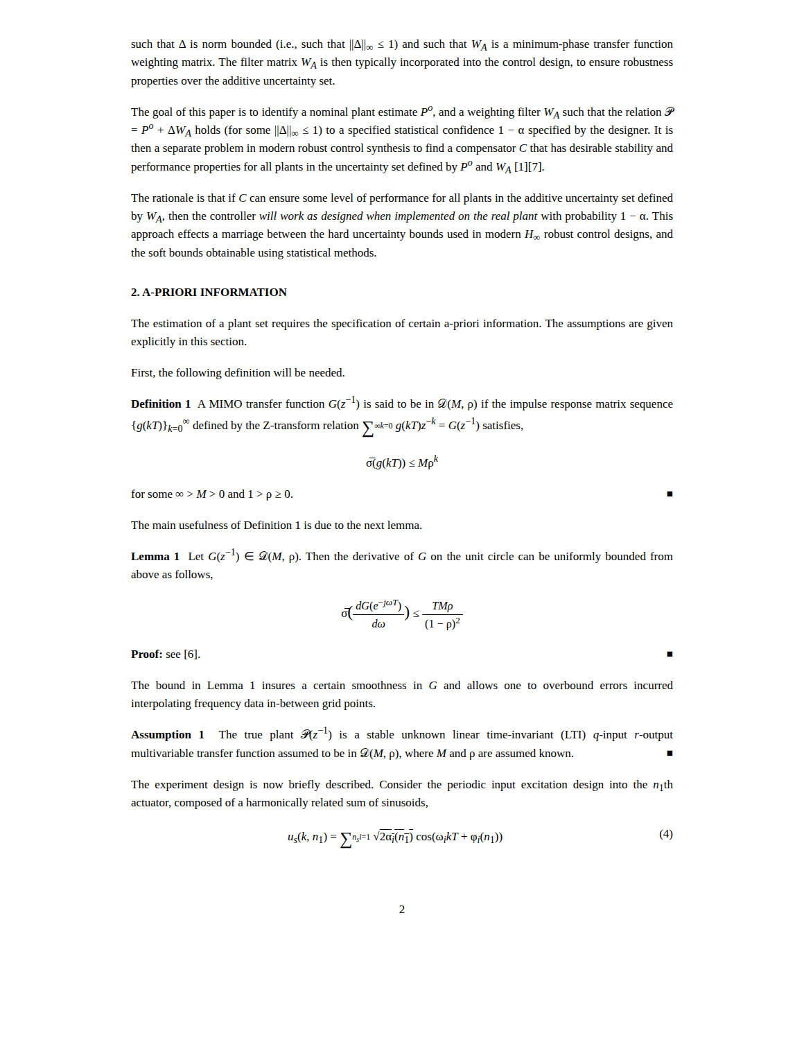such that Δ is norm bounded (i.e., such that ||Δ||∞ ≤ 1) and such that WA is a minimum-phase transfer function weighting matrix. The filter matrix WA is then typically incorporated into the control design, to ensure robustness properties over the additive uncertainty set.
The goal of this paper is to identify a nominal plant estimate Po, and a weighting filter WA such that the relation 𝒫 = Po + ΔWA holds (for some ||Δ||∞ ≤ 1) to a specified statistical confidence 1 − α specified by the designer. It is then a separate problem in modern robust control synthesis to find a compensator C that has desirable stability and performance properties for all plants in the uncertainty set defined by Po and WA [1][7].
The rationale is that if C can ensure some level of performance for all plants in the additive uncertainty set defined by WA, then the controller will work as designed when implemented on the real plant with probability 1 − α. This approach effects a marriage between the hard uncertainty bounds used in modern H∞ robust control designs, and the soft bounds obtainable using statistical methods.
2. A-PRIORI INFORMATION
The estimation of a plant set requires the specification of certain a-priori information. The assumptions are given explicitly in this section.
First, the following definition will be needed.
Definition 1 A MIMO transfer function G(z−1) is said to be in 𝒟(M, ρ) if the impulse response matrix sequence {g(kT)}k=0∞ defined by the Z-transform relation ∑∞k=0 g(kT)z−k = G(z−1) satisfies,
σ̅(g(kT)) ≤ Mρk
for some ∞ > M > 0 and 1 > ρ ≥ 0. ■
The main usefulness of Definition 1 is due to the next lemma.
Lemma 1 Let G(z−1) ∈ 𝒟(M, ρ). Then the derivative of G on the unit circle can be uniformly bounded from above as follows,
σ̅(dG(e−jωT) dω) ≤ TMρ(1 − ρ)2
Proof: see [6]. ■
The bound in Lemma 1 insures a certain smoothness in G and allows one to overbound errors incurred interpolating frequency data in-between grid points.
Assumption 1 The true plant 𝒫(z−1) is a stable unknown linear time-invariant (LTI) q-input r-output multivariable transfer function assumed to be in 𝒟(M, ρ), where M and ρ are assumed known. ■
The experiment design is now briefly described. Consider the periodic input excitation design into the n1th actuator, composed of a harmonically related sum of sinusoids,
(4) us(k, n1) = ∑ns i=1 √2αi(n1) cos(ωikT + φi(n1))
2